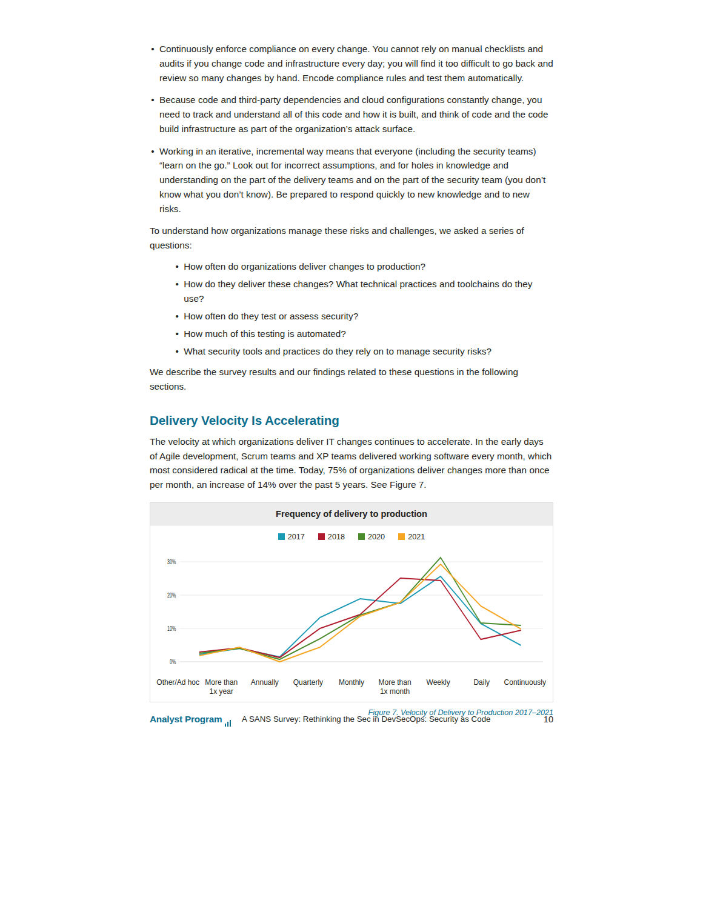Continuously enforce compliance on every change. You cannot rely on manual checklists and audits if you change code and infrastructure every day; you will find it too difficult to go back and review so many changes by hand. Encode compliance rules and test them automatically.
Because code and third-party dependencies and cloud configurations constantly change, you need to track and understand all of this code and how it is built, and think of code and the code build infrastructure as part of the organization’s attack surface.
Working in an iterative, incremental way means that everyone (including the security teams) “learn on the go.” Look out for incorrect assumptions, and for holes in knowledge and understanding on the part of the delivery teams and on the part of the security team (you don’t know what you don’t know). Be prepared to respond quickly to new knowledge and to new risks.
To understand how organizations manage these risks and challenges, we asked a series of questions:
How often do organizations deliver changes to production?
How do they deliver these changes? What technical practices and toolchains do they use?
How often do they test or assess security?
How much of this testing is automated?
What security tools and practices do they rely on to manage security risks?
We describe the survey results and our findings related to these questions in the following sections.
Delivery Velocity Is Accelerating
The velocity at which organizations deliver IT changes continues to accelerate. In the early days of Agile development, Scrum teams and XP teams delivered working software every month, which most considered radical at the time. Today, 75% of organizations deliver changes more than once per month, an increase of 14% over the past 5 years. See Figure 7.
Frequency of delivery to production
2017 2018 2020 2021
0% 10% 20% 30%
Other/Ad hoc
More than
1x year
Annually
Quarterly
Monthly
More than
1x month
Weekly
Daily
Continuously
Figure 7. Velocity of Delivery to Production 2017–2021
Analyst Program
A SANS Survey: Rethinking the Sec in DevSecOps: Security as Code
10